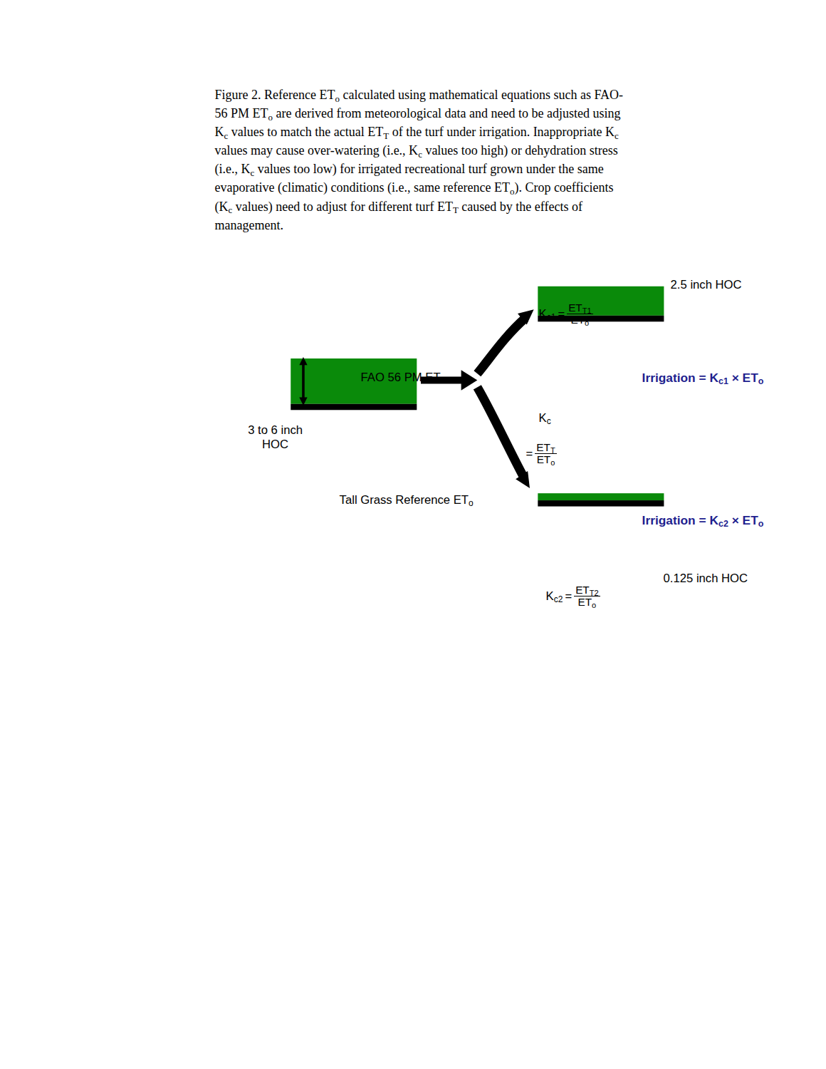Figure 2. Reference ETo calculated using mathematical equations such as FAO-56 PM ETo are derived from meteorological data and need to be adjusted using Kc values to match the actual ETT of the turf under irrigation. Inappropriate Kc values may cause over-watering (i.e., Kc values too high) or dehydration stress (i.e., Kc values too low) for irrigated recreational turf grown under the same evaporative (climatic) conditions (i.e., same reference ETo). Crop coefficients (Kc values) need to adjust for different turf ETT caused by the effects of management.
2.5 inch HOC
Kc1 = ETT1 ETo
Irrigation = Kc1 × ETo
FAO 56 PM ETo
Kc
= ETT ETo
3 to 6 inch
HOC
Tall Grass Reference ETo
Irrigation = Kc2 × ETo
0.125 inch HOC
Kc2 = ETT2 ETo